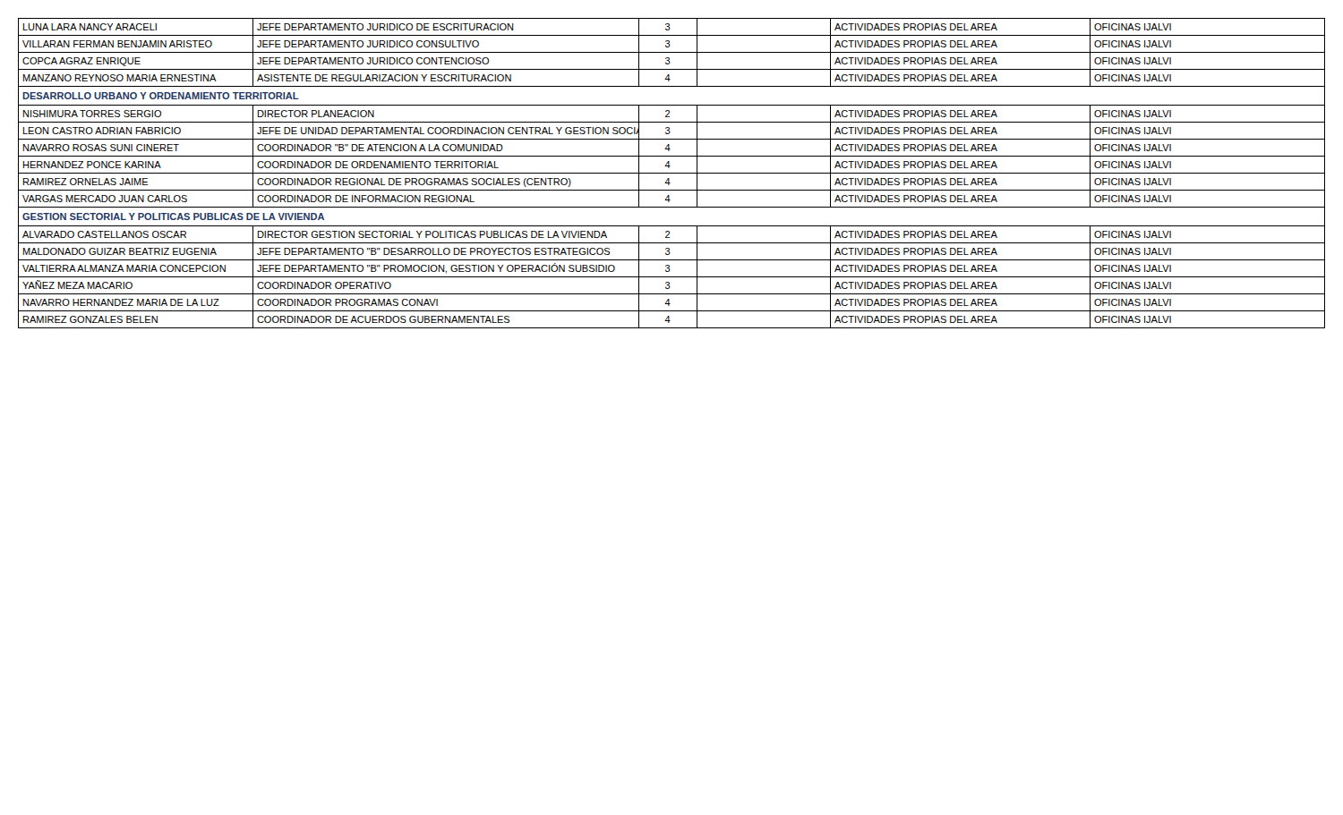| LUNA LARA NANCY ARACELI | JEFE DEPARTAMENTO JURIDICO DE ESCRITURACION | 3 | | ACTIVIDADES PROPIAS DEL AREA | OFICINAS IJALVI |
| VILLARAN FERMAN BENJAMIN ARISTEO | JEFE DEPARTAMENTO JURIDICO CONSULTIVO | 3 | | ACTIVIDADES PROPIAS DEL AREA | OFICINAS IJALVI |
| COPCA AGRAZ ENRIQUE | JEFE DEPARTAMENTO JURIDICO CONTENCIOSO | 3 | | ACTIVIDADES PROPIAS DEL AREA | OFICINAS IJALVI |
| MANZANO REYNOSO MARIA ERNESTINA | ASISTENTE DE REGULARIZACION Y ESCRITURACION | 4 | | ACTIVIDADES PROPIAS DEL AREA | OFICINAS IJALVI |
| DESARROLLO URBANO Y ORDENAMIENTO TERRITORIAL | |
| NISHIMURA TORRES SERGIO | DIRECTOR PLANEACION | 2 | | ACTIVIDADES PROPIAS DEL AREA | OFICINAS IJALVI |
| LEON CASTRO ADRIAN FABRICIO | JEFE DE UNIDAD DEPARTAMENTAL COORDINACION CENTRAL Y GESTION SOCIAL | 3 | | ACTIVIDADES PROPIAS DEL AREA | OFICINAS IJALVI |
| NAVARRO ROSAS SUNI CINERET | COORDINADOR "B" DE ATENCION A LA COMUNIDAD | 4 | | ACTIVIDADES PROPIAS DEL AREA | OFICINAS IJALVI |
| HERNANDEZ PONCE KARINA | COORDINADOR DE ORDENAMIENTO TERRITORIAL | 4 | | ACTIVIDADES PROPIAS DEL AREA | OFICINAS IJALVI |
| RAMIREZ ORNELAS JAIME | COORDINADOR REGIONAL DE PROGRAMAS SOCIALES (CENTRO) | 4 | | ACTIVIDADES PROPIAS DEL AREA | OFICINAS IJALVI |
| VARGAS MERCADO JUAN CARLOS | COORDINADOR DE INFORMACION REGIONAL | 4 | | ACTIVIDADES PROPIAS DEL AREA | OFICINAS IJALVI |
| GESTION SECTORIAL Y POLITICAS PUBLICAS DE LA VIVIENDA | |
| ALVARADO CASTELLANOS OSCAR | DIRECTOR GESTION SECTORIAL Y POLITICAS PUBLICAS DE LA VIVIENDA | 2 | | ACTIVIDADES PROPIAS DEL AREA | OFICINAS IJALVI |
| MALDONADO GUIZAR BEATRIZ EUGENIA | JEFE DEPARTAMENTO "B" DESARROLLO DE PROYECTOS ESTRATEGICOS | 3 | | ACTIVIDADES PROPIAS DEL AREA | OFICINAS IJALVI |
| VALTIERRA ALMANZA MARIA CONCEPCION | JEFE DEPARTAMENTO "B" PROMOCION, GESTION Y OPERACIÓN SUBSIDIO | 3 | | ACTIVIDADES PROPIAS DEL AREA | OFICINAS IJALVI |
| YAÑEZ MEZA MACARIO | COORDINADOR OPERATIVO | 3 | | ACTIVIDADES PROPIAS DEL AREA | OFICINAS IJALVI |
| NAVARRO HERNANDEZ MARIA DE LA LUZ | COORDINADOR PROGRAMAS CONAVI | 4 | | ACTIVIDADES PROPIAS DEL AREA | OFICINAS IJALVI |
| RAMIREZ GONZALES BELEN | COORDINADOR DE ACUERDOS GUBERNAMENTALES | 4 | | ACTIVIDADES PROPIAS DEL AREA | OFICINAS IJALVI |